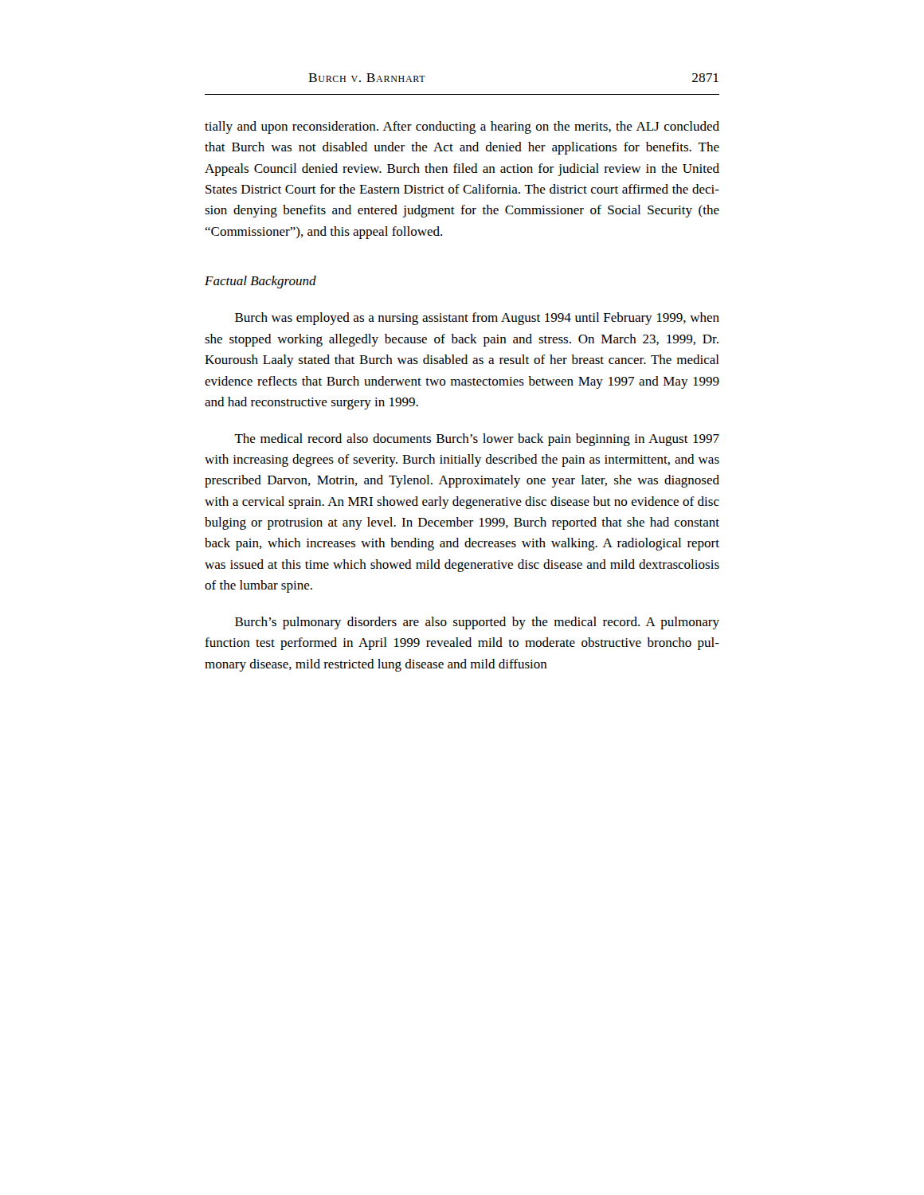Burch v. Barnhart 2871
tially and upon reconsideration. After conducting a hearing on the merits, the ALJ concluded that Burch was not disabled under the Act and denied her applications for benefits. The Appeals Council denied review. Burch then filed an action for judicial review in the United States District Court for the Eastern District of California. The district court affirmed the decision denying benefits and entered judgment for the Commissioner of Social Security (the “Commissioner”), and this appeal followed.
Factual Background
Burch was employed as a nursing assistant from August 1994 until February 1999, when she stopped working allegedly because of back pain and stress. On March 23, 1999, Dr. Kouroush Laaly stated that Burch was disabled as a result of her breast cancer. The medical evidence reflects that Burch underwent two mastectomies between May 1997 and May 1999 and had reconstructive surgery in 1999.
The medical record also documents Burch’s lower back pain beginning in August 1997 with increasing degrees of severity. Burch initially described the pain as intermittent, and was prescribed Darvon, Motrin, and Tylenol. Approximately one year later, she was diagnosed with a cervical sprain. An MRI showed early degenerative disc disease but no evidence of disc bulging or protrusion at any level. In December 1999, Burch reported that she had constant back pain, which increases with bending and decreases with walking. A radiological report was issued at this time which showed mild degenerative disc disease and mild dextrascoliosis of the lumbar spine.
Burch’s pulmonary disorders are also supported by the medical record. A pulmonary function test performed in April 1999 revealed mild to moderate obstructive broncho pulmonary disease, mild restricted lung disease and mild diffusion